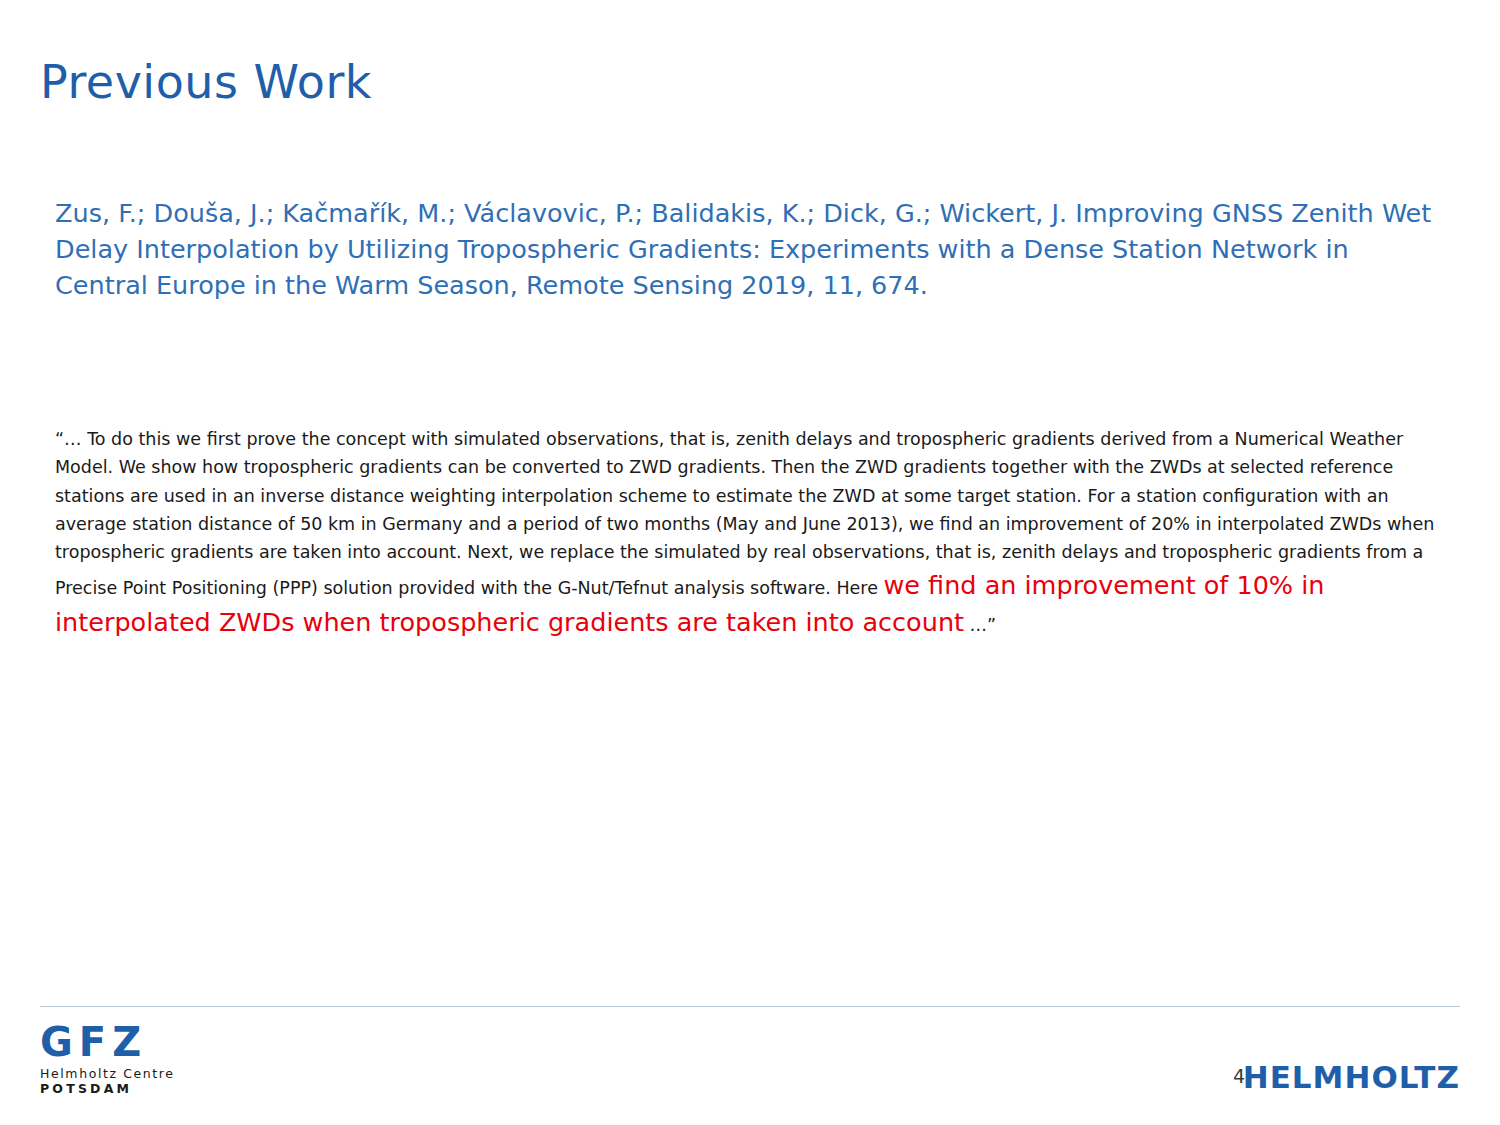Previous Work
Zus, F.; Douša, J.; Kačmařík, M.; Václavovic, P.; Balidakis, K.; Dick, G.; Wickert, J. Improving GNSS Zenith Wet Delay Interpolation by Utilizing Tropospheric Gradients: Experiments with a Dense Station Network in Central Europe in the Warm Season, Remote Sensing 2019, 11, 674.
“… To do this we first prove the concept with simulated observations, that is, zenith delays and tropospheric gradients derived from a Numerical Weather Model. We show how tropospheric gradients can be converted to ZWD gradients. Then the ZWD gradients together with the ZWDs at selected reference stations are used in an inverse distance weighting interpolation scheme to estimate the ZWD at some target station. For a station configuration with an average station distance of 50 km in Germany and a period of two months (May and June 2013), we find an improvement of 20% in interpolated ZWDs when tropospheric gradients are taken into account. Next, we replace the simulated by real observations, that is, zenith delays and tropospheric gradients from a Precise Point Positioning (PPP) solution provided with the G-Nut/Tefnut analysis software. Here we find an improvement of 10% in interpolated ZWDs when tropospheric gradients are taken into account …”
GFZ
Helmholtz Centre
POTSDAM
4
HELMHOLTZ